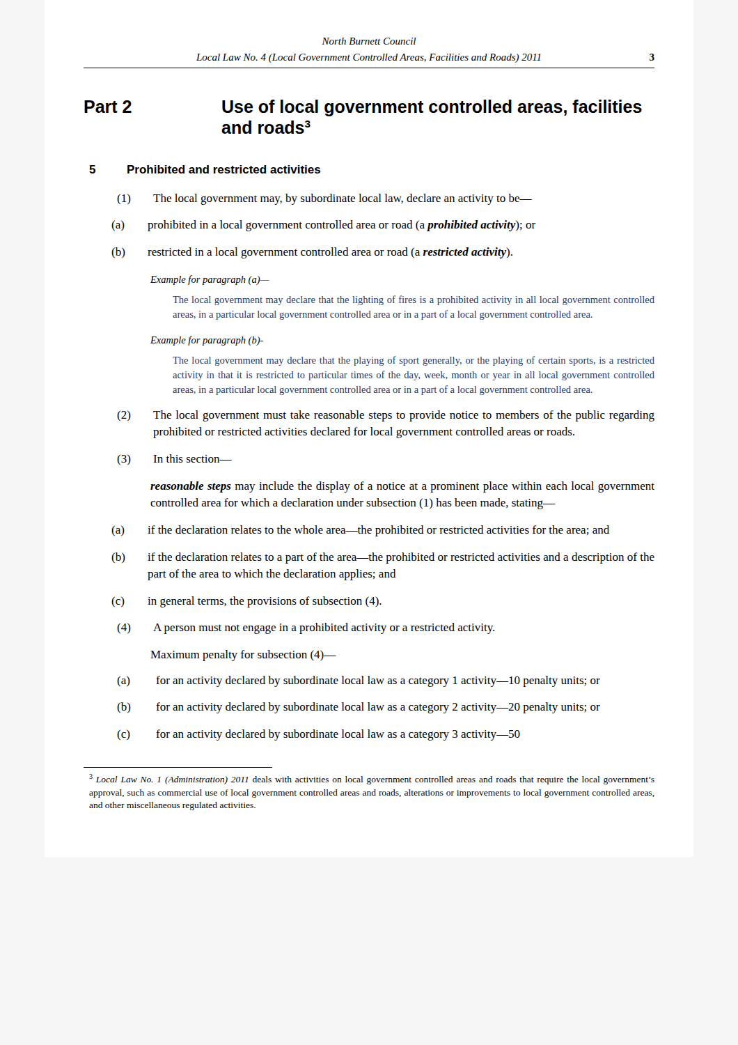North Burnett Council
Local Law No. 4 (Local Government Controlled Areas, Facilities and Roads) 2011 3
Part 2
Use of local government controlled areas, facilities and roads3
5 Prohibited and restricted activities
(1) The local government may, by subordinate local law, declare an activity to be—
(a) prohibited in a local government controlled area or road (a prohibited activity); or
(b) restricted in a local government controlled area or road (a restricted activity).
Example for paragraph (a)—
The local government may declare that the lighting of fires is a prohibited activity in all local government controlled areas, in a particular local government controlled area or in a part of a local government controlled area.
Example for paragraph (b)-
The local government may declare that the playing of sport generally, or the playing of certain sports, is a restricted activity in that it is restricted to particular times of the day, week, month or year in all local government controlled areas, in a particular local government controlled area or in a part of a local government controlled area.
(2) The local government must take reasonable steps to provide notice to members of the public regarding prohibited or restricted activities declared for local government controlled areas or roads.
(3) In this section—
reasonable steps may include the display of a notice at a prominent place within each local government controlled area for which a declaration under subsection (1) has been made, stating—
(a) if the declaration relates to the whole area—the prohibited or restricted activities for the area; and
(b) if the declaration relates to a part of the area—the prohibited or restricted activities and a description of the part of the area to which the declaration applies; and
(c) in general terms, the provisions of subsection (4).
(4) A person must not engage in a prohibited activity or a restricted activity.
Maximum penalty for subsection (4)—
(a) for an activity declared by subordinate local law as a category 1 activity—10 penalty units; or
(b) for an activity declared by subordinate local law as a category 2 activity—20 penalty units; or
(c) for an activity declared by subordinate local law as a category 3 activity—50
3 Local Law No. 1 (Administration) 2011 deals with activities on local government controlled areas and roads that require the local government’s approval, such as commercial use of local government controlled areas and roads, alterations or improvements to local government controlled areas, and other miscellaneous regulated activities.